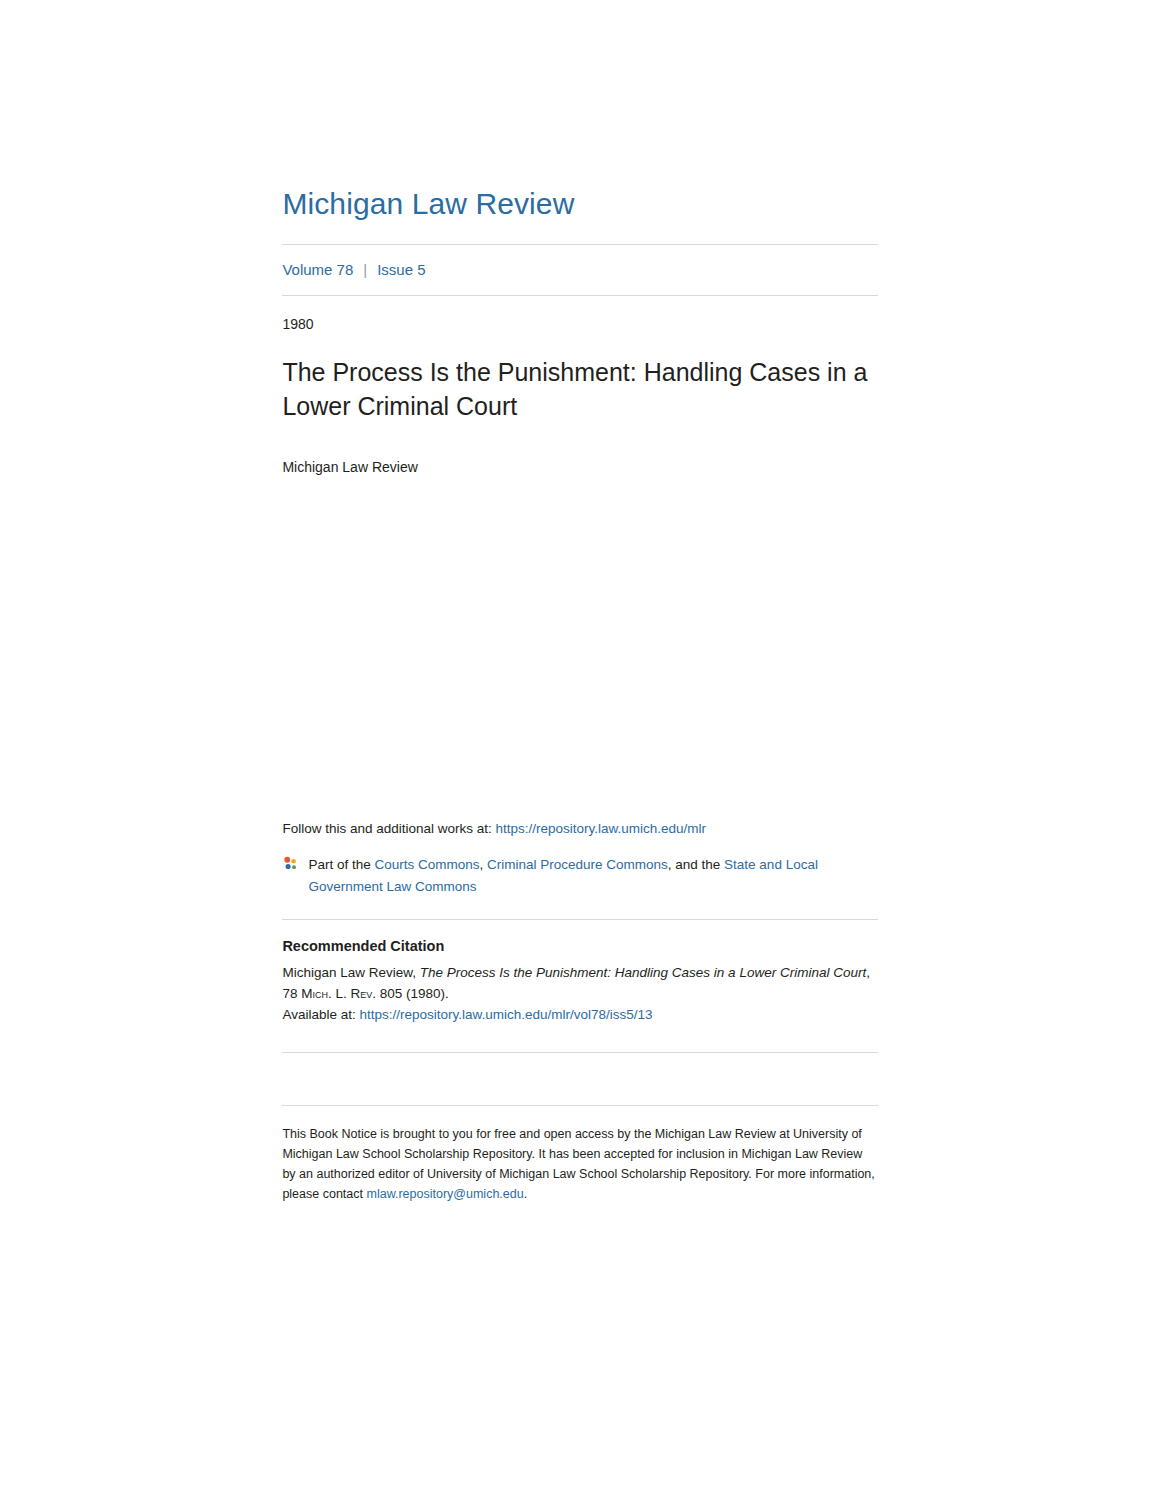Michigan Law Review
Volume 78|Issue 5
1980
The Process Is the Punishment: Handling Cases in a Lower Criminal Court
Michigan Law Review
Follow this and additional works at: https://repository.law.umich.edu/mlr
Part of the Courts Commons, Criminal Procedure Commons, and the State and Local Government Law Commons
Recommended Citation
Michigan Law Review, The Process Is the Punishment: Handling Cases in a Lower Criminal Court, 78 Mich. L. Rev. 805 (1980).
Available at: https://repository.law.umich.edu/mlr/vol78/iss5/13
This Book Notice is brought to you for free and open access by the Michigan Law Review at University of Michigan Law School Scholarship Repository. It has been accepted for inclusion in Michigan Law Review by an authorized editor of University of Michigan Law School Scholarship Repository. For more information, please contact mlaw.repository@umich.edu.